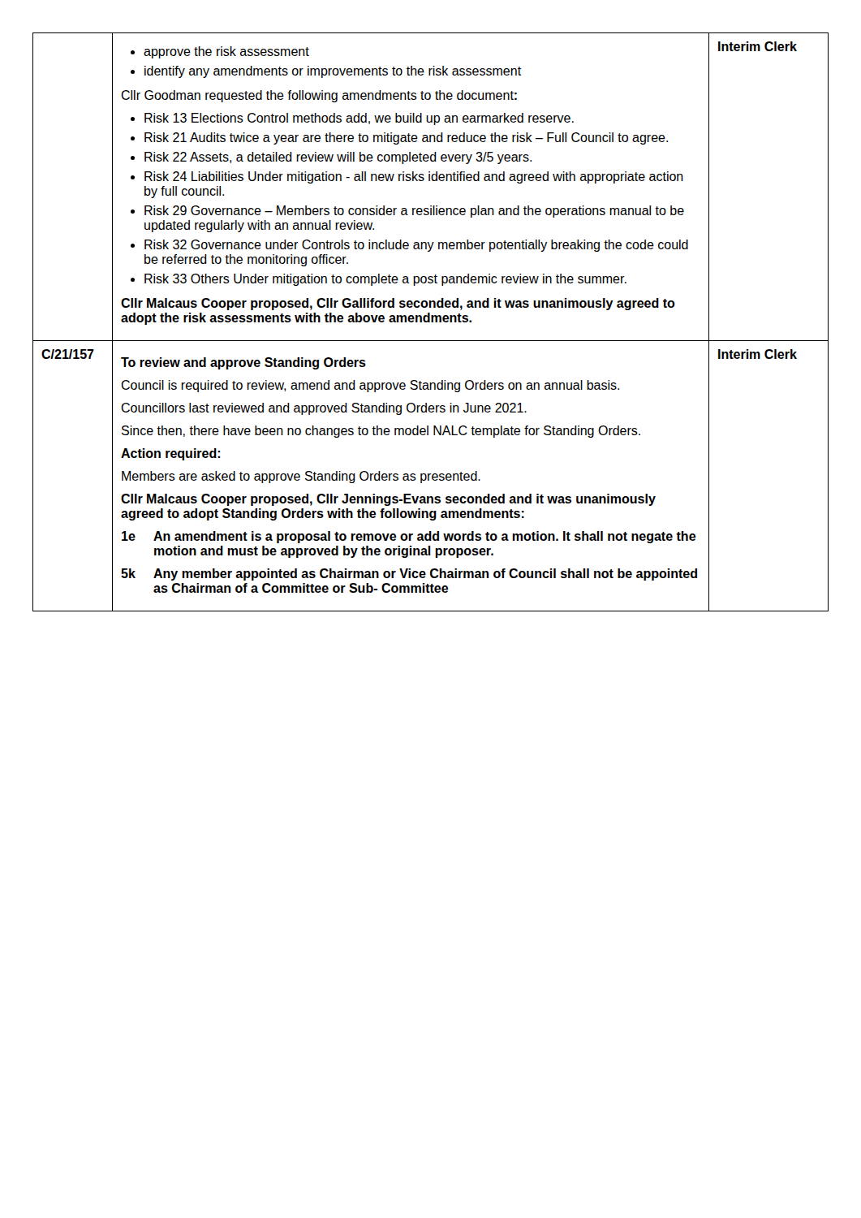| | approve the risk assessment identify any amendments or improvements to the risk assessment Cllr Goodman requested the following amendments to the document : Risk 13 Elections Control methods add, we build up an earmarked reserve. Risk 21 Audits twice a year are there to mitigate and reduce the risk – Full Council to agree. Risk 22 Assets, a detailed review will be completed every 3/5 years. Risk 24 Liabilities Under mitigation - all new risks identified and agreed with appropriate action by full council. Risk 29 Governance – Members to consider a resilience plan and the operations manual to be updated regularly with an annual review. Risk 32 Governance under Controls to include any member potentially breaking the code could be referred to the monitoring officer. Risk 33 Others Under mitigation to complete a post pandemic review in the summer. Cllr Malcaus Cooper proposed, Cllr Galliford seconded, and it was unanimously agreed to adopt the risk assessments with the above amendments. | Interim Clerk |
| C/21/157 | To review and approve Standing Orders Council is required to review, amend and approve Standing Orders on an annual basis. Councillors last reviewed and approved Standing Orders in June 2021. Since then, there have been no changes to the model NALC template for Standing Orders. Action required: Members are asked to approve Standing Orders as presented. Cllr Malcaus Cooper proposed, Cllr Jennings-Evans seconded and it was unanimously agreed to adopt Standing Orders with the following amendments: 1e An amendment is a proposal to remove or add words to a motion. It shall not negate the motion and must be approved by the original proposer. 5k Any member appointed as Chairman or Vice Chairman of Council shall not be appointed as Chairman of a Committee or Sub- Committee | Interim Clerk |